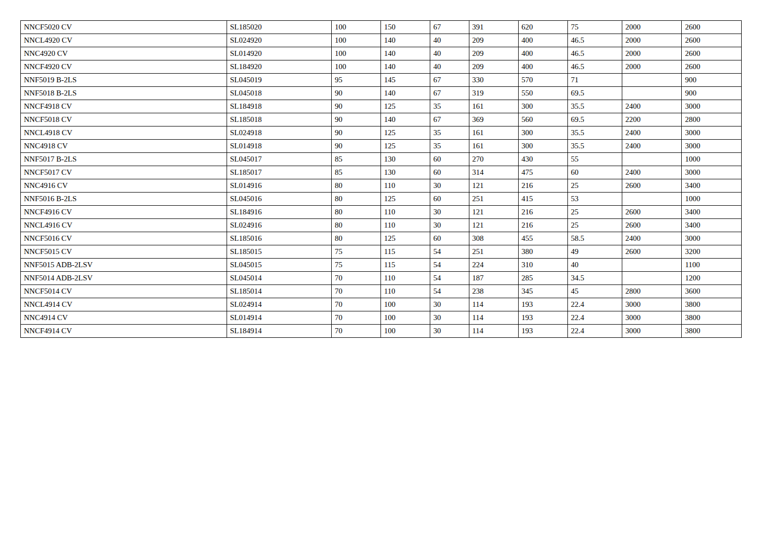| NNCF5020 CV | SL185020 | 100 | 150 | 67 | 391 | 620 | 75 | 2000 | 2600 |
| NNCL4920 CV | SL024920 | 100 | 140 | 40 | 209 | 400 | 46.5 | 2000 | 2600 |
| NNC4920 CV | SL014920 | 100 | 140 | 40 | 209 | 400 | 46.5 | 2000 | 2600 |
| NNCF4920 CV | SL184920 | 100 | 140 | 40 | 209 | 400 | 46.5 | 2000 | 2600 |
| NNF5019 B-2LS | SL045019 | 95 | 145 | 67 | 330 | 570 | 71 | | 900 |
| NNF5018 B-2LS | SL045018 | 90 | 140 | 67 | 319 | 550 | 69.5 | | 900 |
| NNCF4918 CV | SL184918 | 90 | 125 | 35 | 161 | 300 | 35.5 | 2400 | 3000 |
| NNCF5018 CV | SL185018 | 90 | 140 | 67 | 369 | 560 | 69.5 | 2200 | 2800 |
| NNCL4918 CV | SL024918 | 90 | 125 | 35 | 161 | 300 | 35.5 | 2400 | 3000 |
| NNC4918 CV | SL014918 | 90 | 125 | 35 | 161 | 300 | 35.5 | 2400 | 3000 |
| NNF5017 B-2LS | SL045017 | 85 | 130 | 60 | 270 | 430 | 55 | | 1000 |
| NNCF5017 CV | SL185017 | 85 | 130 | 60 | 314 | 475 | 60 | 2400 | 3000 |
| NNC4916 CV | SL014916 | 80 | 110 | 30 | 121 | 216 | 25 | 2600 | 3400 |
| NNF5016 B-2LS | SL045016 | 80 | 125 | 60 | 251 | 415 | 53 | | 1000 |
| NNCF4916 CV | SL184916 | 80 | 110 | 30 | 121 | 216 | 25 | 2600 | 3400 |
| NNCL4916 CV | SL024916 | 80 | 110 | 30 | 121 | 216 | 25 | 2600 | 3400 |
| NNCF5016 CV | SL185016 | 80 | 125 | 60 | 308 | 455 | 58.5 | 2400 | 3000 |
| NNCF5015 CV | SL185015 | 75 | 115 | 54 | 251 | 380 | 49 | 2600 | 3200 |
| NNF5015 ADB-2LSV | SL045015 | 75 | 115 | 54 | 224 | 310 | 40 | | 1100 |
| NNF5014 ADB-2LSV | SL045014 | 70 | 110 | 54 | 187 | 285 | 34.5 | | 1200 |
| NNCF5014 CV | SL185014 | 70 | 110 | 54 | 238 | 345 | 45 | 2800 | 3600 |
| NNCL4914 CV | SL024914 | 70 | 100 | 30 | 114 | 193 | 22.4 | 3000 | 3800 |
| NNC4914 CV | SL014914 | 70 | 100 | 30 | 114 | 193 | 22.4 | 3000 | 3800 |
| NNCF4914 CV | SL184914 | 70 | 100 | 30 | 114 | 193 | 22.4 | 3000 | 3800 |